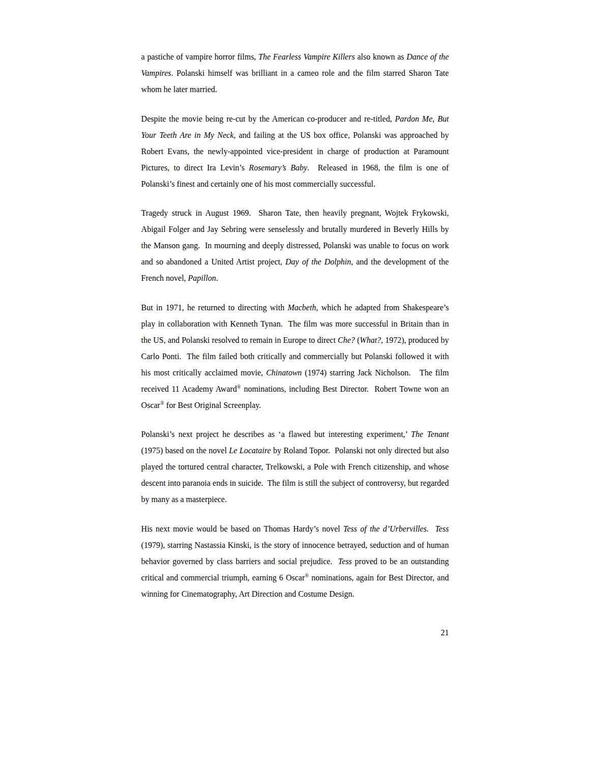a pastiche of vampire horror films, The Fearless Vampire Killers also known as Dance of the Vampires. Polanski himself was brilliant in a cameo role and the film starred Sharon Tate whom he later married.
Despite the movie being re-cut by the American co-producer and re-titled, Pardon Me, But Your Teeth Are in My Neck, and failing at the US box office, Polanski was approached by Robert Evans, the newly-appointed vice-president in charge of production at Paramount Pictures, to direct Ira Levin’s Rosemary’s Baby. Released in 1968, the film is one of Polanski’s finest and certainly one of his most commercially successful.
Tragedy struck in August 1969. Sharon Tate, then heavily pregnant, Wojtek Frykowski, Abigail Folger and Jay Sebring were senselessly and brutally murdered in Beverly Hills by the Manson gang. In mourning and deeply distressed, Polanski was unable to focus on work and so abandoned a United Artist project, Day of the Dolphin, and the development of the French novel, Papillon.
But in 1971, he returned to directing with Macbeth, which he adapted from Shakespeare’s play in collaboration with Kenneth Tynan. The film was more successful in Britain than in the US, and Polanski resolved to remain in Europe to direct Che? (What?, 1972), produced by Carlo Ponti. The film failed both critically and commercially but Polanski followed it with his most critically acclaimed movie, Chinatown (1974) starring Jack Nicholson. The film received 11 Academy Award® nominations, including Best Director. Robert Towne won an Oscar® for Best Original Screenplay.
Polanski’s next project he describes as ‘a flawed but interesting experiment,’ The Tenant (1975) based on the novel Le Locataire by Roland Topor. Polanski not only directed but also played the tortured central character, Trelkowski, a Pole with French citizenship, and whose descent into paranoia ends in suicide. The film is still the subject of controversy, but regarded by many as a masterpiece.
His next movie would be based on Thomas Hardy’s novel Tess of the d’Urbervilles. Tess (1979), starring Nastassia Kinski, is the story of innocence betrayed, seduction and of human behavior governed by class barriers and social prejudice. Tess proved to be an outstanding critical and commercial triumph, earning 6 Oscar® nominations, again for Best Director, and winning for Cinematography, Art Direction and Costume Design.
21